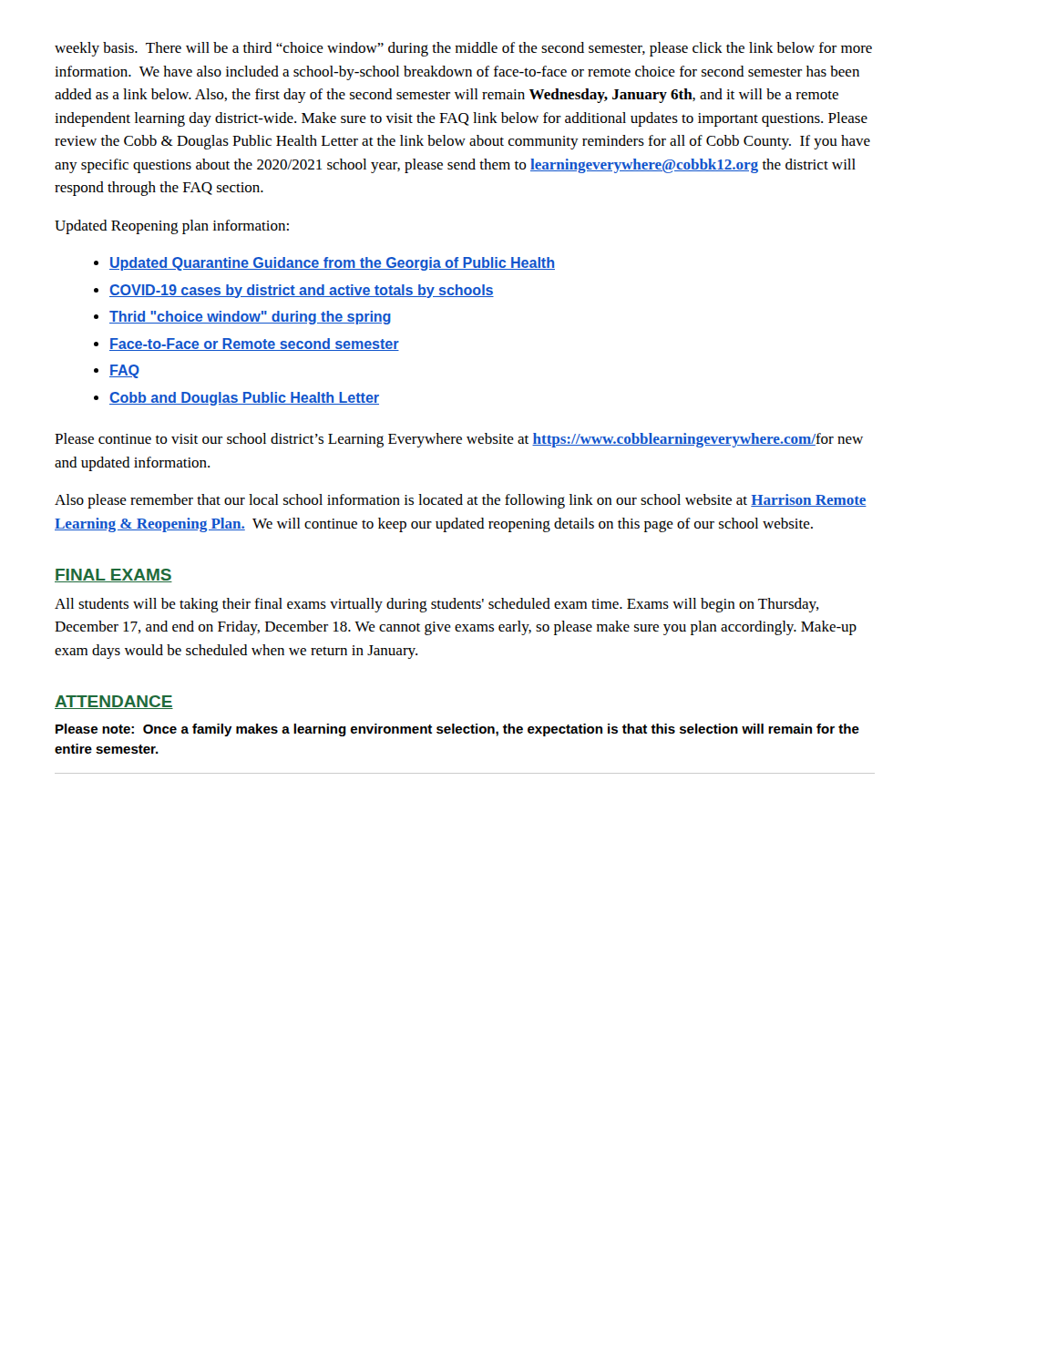weekly basis. There will be a third “choice window” during the middle of the second semester, please click the link below for more information. We have also included a school-by-school breakdown of face-to-face or remote choice for second semester has been added as a link below. Also, the first day of the second semester will remain Wednesday, January 6th, and it will be a remote independent learning day district-wide. Make sure to visit the FAQ link below for additional updates to important questions. Please review the Cobb & Douglas Public Health Letter at the link below about community reminders for all of Cobb County. If you have any specific questions about the 2020/2021 school year, please send them to learningeverywhere@cobbk12.org the district will respond through the FAQ section.
Updated Reopening plan information:
Updated Quarantine Guidance from the Georgia of Public Health
COVID-19 cases by district and active totals by schools
Thrid "choice window" during the spring
Face-to-Face or Remote second semester
FAQ
Cobb and Douglas Public Health Letter
Please continue to visit our school district’s Learning Everywhere website at https://www.cobblearningeverywhere.com/for new and updated information.
Also please remember that our local school information is located at the following link on our school website at Harrison Remote Learning & Reopening Plan. We will continue to keep our updated reopening details on this page of our school website.
FINAL EXAMS
All students will be taking their final exams virtually during students' scheduled exam time. Exams will begin on Thursday, December 17, and end on Friday, December 18. We cannot give exams early, so please make sure you plan accordingly. Make-up exam days would be scheduled when we return in January.
ATTENDANCE
Please note: Once a family makes a learning environment selection, the expectation is that this selection will remain for the entire semester.